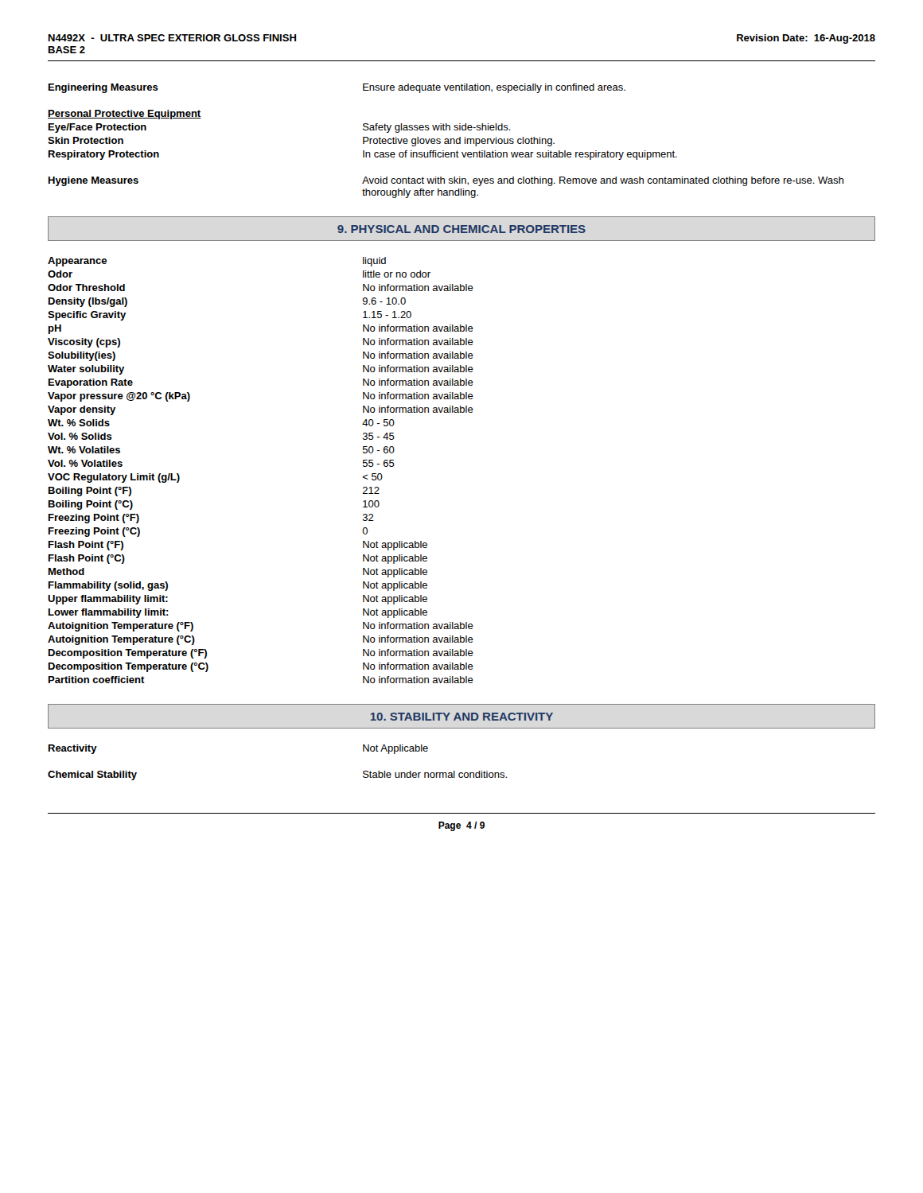N4492X - ULTRA SPEC EXTERIOR GLOSS FINISH
BASE 2
Revision Date: 16-Aug-2018
| Engineering Measures | Ensure adequate ventilation, especially in confined areas. |
| Personal Protective Equipment |
| Eye/Face Protection | Safety glasses with side-shields. |
| Skin Protection | Protective gloves and impervious clothing. |
| Respiratory Protection | In case of insufficient ventilation wear suitable respiratory equipment. |
| Hygiene Measures | Avoid contact with skin, eyes and clothing. Remove and wash contaminated clothing before re-use. Wash thoroughly after handling. |
9. PHYSICAL AND CHEMICAL PROPERTIES
| Appearance | liquid |
| Odor | little or no odor |
| Odor Threshold | No information available |
| Density (lbs/gal) | 9.6 - 10.0 |
| Specific Gravity | 1.15 - 1.20 |
| pH | No information available |
| Viscosity (cps) | No information available |
| Solubility(ies) | No information available |
| Water solubility | No information available |
| Evaporation Rate | No information available |
| Vapor pressure @20 °C (kPa) | No information available |
| Vapor density | No information available |
| Wt. % Solids | 40 - 50 |
| Vol. % Solids | 35 - 45 |
| Wt. % Volatiles | 50 - 60 |
| Vol. % Volatiles | 55 - 65 |
| VOC Regulatory Limit (g/L) | < 50 |
| Boiling Point (°F) | 212 |
| Boiling Point (°C) | 100 |
| Freezing Point (°F) | 32 |
| Freezing Point (°C) | 0 |
| Flash Point (°F) | Not applicable |
| Flash Point (°C) | Not applicable |
| Method | Not applicable |
| Flammability (solid, gas) | Not applicable |
| Upper flammability limit: | Not applicable |
| Lower flammability limit: | Not applicable |
| Autoignition Temperature (°F) | No information available |
| Autoignition Temperature (°C) | No information available |
| Decomposition Temperature (°F) | No information available |
| Decomposition Temperature (°C) | No information available |
| Partition coefficient | No information available |
10. STABILITY AND REACTIVITY
| Reactivity | Not Applicable |
| Chemical Stability | Stable under normal conditions. |
Page 4 / 9